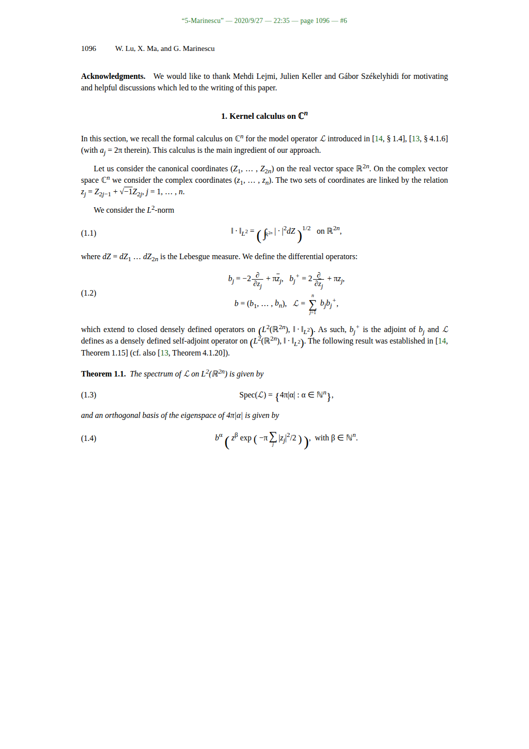“5-Marinescu” — 2020/9/27 — 22:35 — page 1096 — #6
1096 W. Lu, X. Ma, and G. Marinescu
Acknowledgments. We would like to thank Mehdi Lejmi, Julien Keller and Gábor Székelyhidi for motivating and helpful discussions which led to the writing of this paper.
1. Kernel calculus on ℂn
In this section, we recall the formal calculus on ℂn for the model operator ℒ introduced in [14, § 1.4], [13, § 4.1.6] (with aj = 2π therein). This calculus is the main ingredient of our approach.
Let us consider the canonical coordinates (Z1, … , Z2n) on the real vector space ℝ2n. On the complex vector space ℂn we consider the complex coordinates (z1, … , zn). The two sets of coordinates are linked by the relation zj = Z2j−1 + √−1 Z2j, j = 1, … , n.
We consider the L2-norm
(1.1)
‖ · ‖L2 = ( ∫ℝ2n | · |2dZ )1/2 on ℝ2n,
where dZ = dZ1 … dZ2n is the Lebesgue measure. We define the differential operators:
(1.2)
bj = −2∂∂zj + πzj, bj+ = 2∂∂zj + πzj,
b = (b1, … , bn), ℒ = n∑j=1 bj bj+,
which extend to closed densely defined operators on (L2(ℝ2n), ‖ · ‖L2). As such, bj+ is the adjoint of bj and ℒ defines as a densely defined self-adjoint operator on (L2(ℝ2n), ‖ · ‖L2). The following result was established in [14, Theorem 1.15] (cf. also [13, Theorem 4.1.20]).
Theorem 1.1. The spectrum of ℒ on L2(ℝ2n) is given by
(1.3)
Spec(ℒ) = {4π|α| : α ∈ ℕn},
and an orthogonal basis of the eigenspace of 4π|α| is given by
(1.4)
bα ( zβ exp ( −π∑j|zj|2/2 ) ), with β ∈ ℕn.